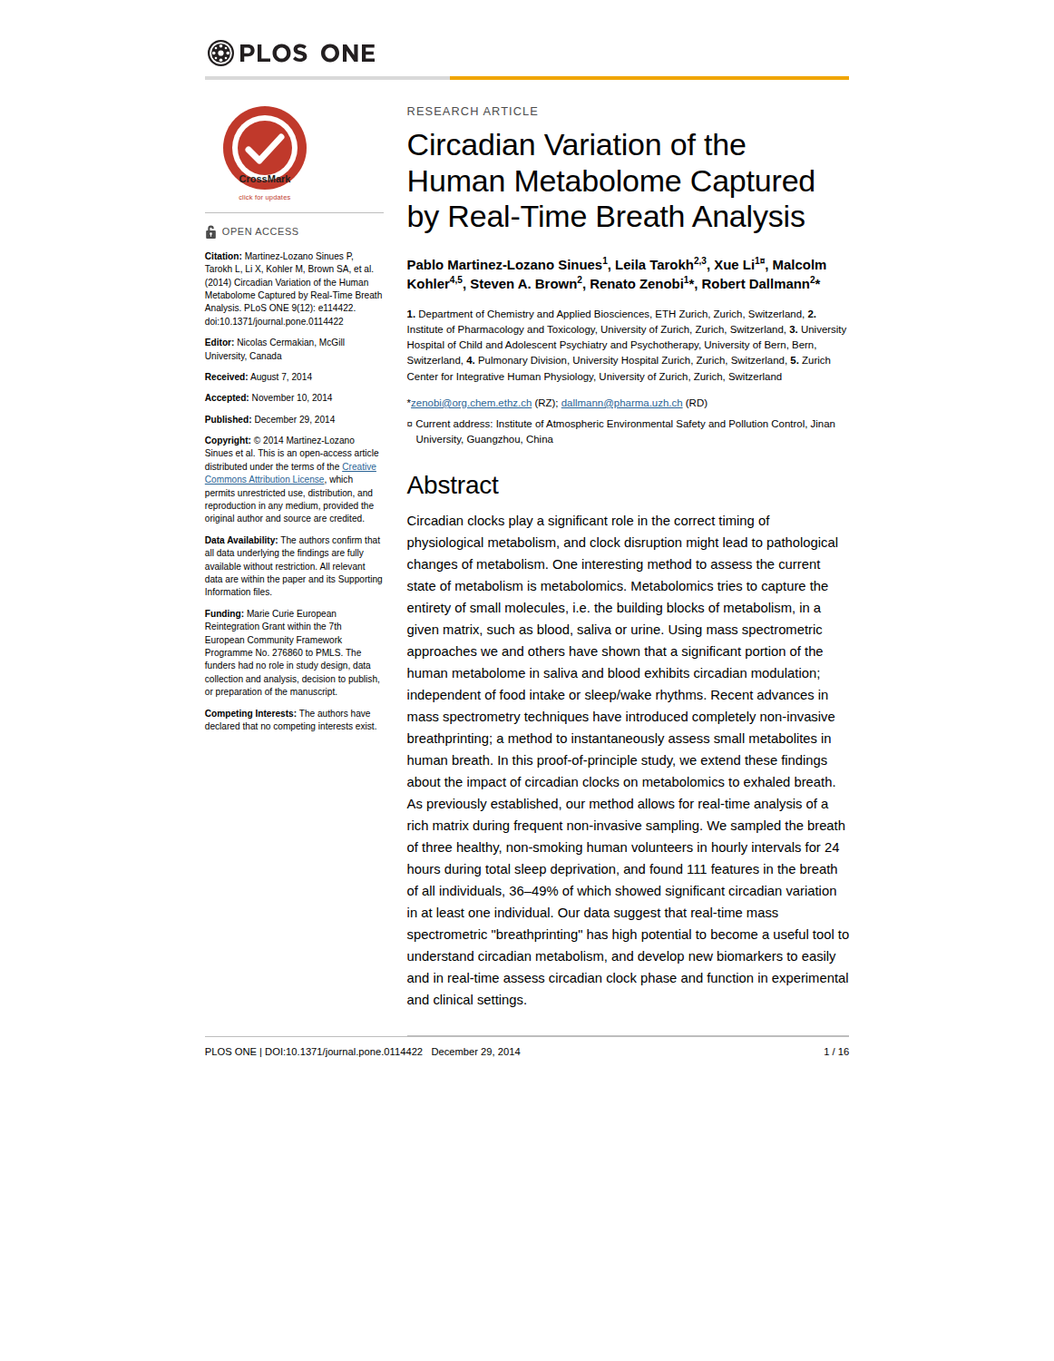CrossMark
click for updates
OPEN ACCESS
Citation: Martinez-Lozano Sinues P, Tarokh L, Li X, Kohler M, Brown SA, et al. (2014) Circadian Variation of the Human Metabolome Captured by Real-Time Breath Analysis. PLoS ONE 9(12): e114422. doi:10.1371/journal.pone.0114422
Editor: Nicolas Cermakian, McGill University, Canada
Received: August 7, 2014
Accepted: November 10, 2014
Published: December 29, 2014
Copyright: © 2014 Martinez-Lozano Sinues et al. This is an open-access article distributed under the terms of the Creative Commons Attribution License, which permits unrestricted use, distribution, and reproduction in any medium, provided the original author and source are credited.
Data Availability: The authors confirm that all data underlying the findings are fully available without restriction. All relevant data are within the paper and its Supporting Information files.
Funding: Marie Curie European Reintegration Grant within the 7th European Community Framework Programme No. 276860 to PMLS. The funders had no role in study design, data collection and analysis, decision to publish, or preparation of the manuscript.
Competing Interests: The authors have declared that no competing interests exist.
RESEARCH ARTICLE
Circadian Variation of the Human Metabolome Captured by Real-Time Breath Analysis
Pablo Martinez-Lozano Sinues1, Leila Tarokh2,3, Xue Li1¤, Malcolm Kohler4,5, Steven A. Brown2, Renato Zenobi1*, Robert Dallmann2*
1. Department of Chemistry and Applied Biosciences, ETH Zurich, Zurich, Switzerland, 2. Institute of Pharmacology and Toxicology, University of Zurich, Zurich, Switzerland, 3. University Hospital of Child and Adolescent Psychiatry and Psychotherapy, University of Bern, Bern, Switzerland, 4. Pulmonary Division, University Hospital Zurich, Zurich, Switzerland, 5. Zurich Center for Integrative Human Physiology, University of Zurich, Zurich, Switzerland
*zenobi@org.chem.ethz.ch (RZ); dallmann@pharma.uzh.ch (RD)
¤ Current address: Institute of Atmospheric Environmental Safety and Pollution Control, Jinan University, Guangzhou, China
Abstract
Circadian clocks play a significant role in the correct timing of physiological metabolism, and clock disruption might lead to pathological changes of metabolism. One interesting method to assess the current state of metabolism is metabolomics. Metabolomics tries to capture the entirety of small molecules, i.e. the building blocks of metabolism, in a given matrix, such as blood, saliva or urine. Using mass spectrometric approaches we and others have shown that a significant portion of the human metabolome in saliva and blood exhibits circadian modulation; independent of food intake or sleep/wake rhythms. Recent advances in mass spectrometry techniques have introduced completely non-invasive breathprinting; a method to instantaneously assess small metabolites in human breath. In this proof-of-principle study, we extend these findings about the impact of circadian clocks on metabolomics to exhaled breath. As previously established, our method allows for real-time analysis of a rich matrix during frequent non-invasive sampling. We sampled the breath of three healthy, non-smoking human volunteers in hourly intervals for 24 hours during total sleep deprivation, and found 111 features in the breath of all individuals, 36–49% of which showed significant circadian variation in at least one individual. Our data suggest that real-time mass spectrometric "breathprinting" has high potential to become a useful tool to understand circadian metabolism, and develop new biomarkers to easily and in real-time assess circadian clock phase and function in experimental and clinical settings.
PLOS ONE | DOI:10.1371/journal.pone.0114422 December 29, 2014
1 / 16